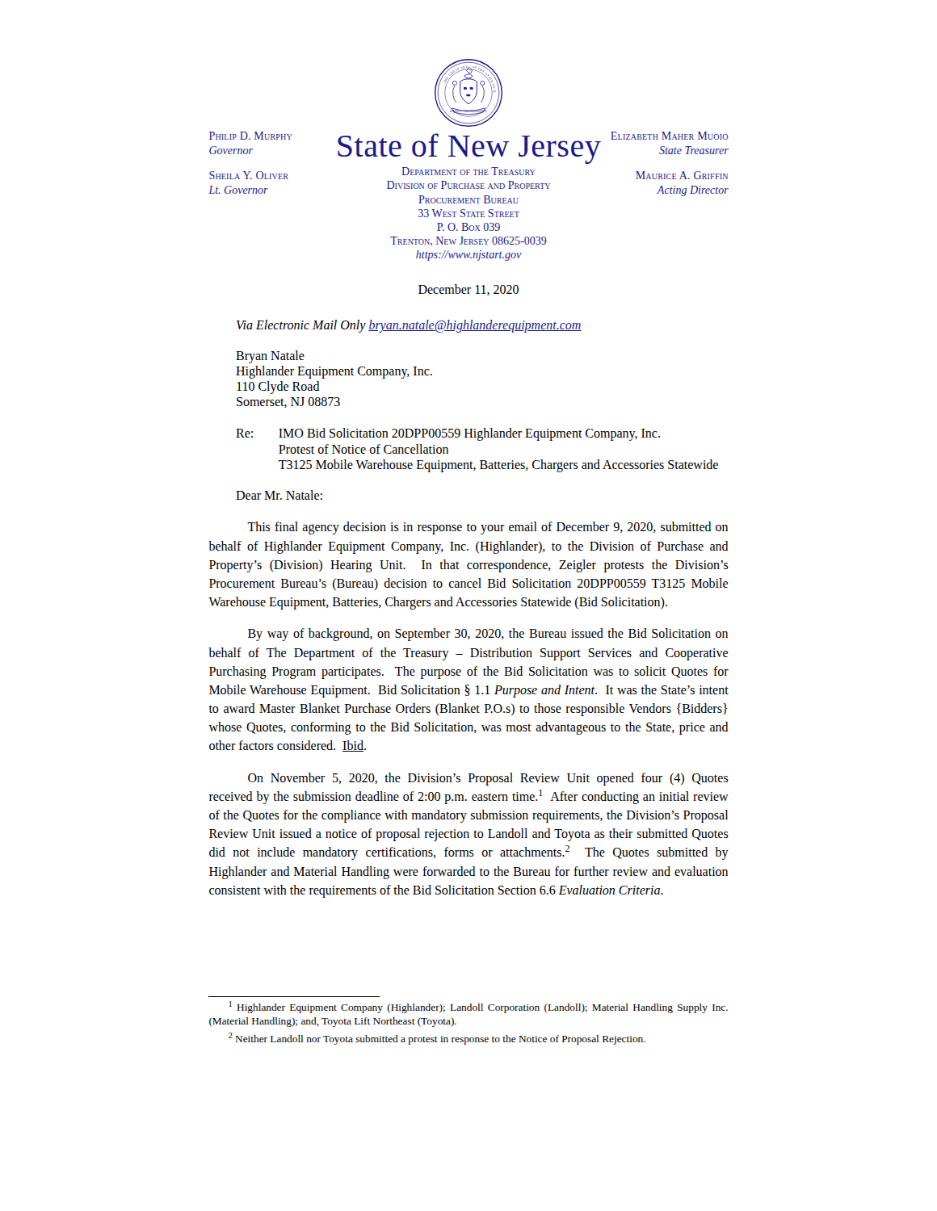LIBERTY AND PROSPERITY THE GREAT SEAL OF THE STATE OF NEW JERSEY
| Philip D. Murphy Governor Sheila Y. Oliver Lt. Governor | State of New Jersey Department of the Treasury Division of Purchase and Property Procurement Bureau 33 West State Street P. O. Box 039 Trenton, New Jersey 08625-0039 https://www.njstart.gov | Elizabeth Maher Muoio State Treasurer Maurice A. Griffin Acting Director |
December 11, 2020
Via Electronic Mail Only bryan.natale@highlanderequipment.com
Bryan Natale
Highlander Equipment Company, Inc.
110 Clyde Road
Somerset, NJ 08873
| Re: | IMO Bid Solicitation 20DPP00559 Highlander Equipment Company, Inc. Protest of Notice of Cancellation T3125 Mobile Warehouse Equipment, Batteries, Chargers and Accessories Statewide |
Dear Mr. Natale:
This final agency decision is in response to your email of December 9, 2020, submitted on behalf of Highlander Equipment Company, Inc. (Highlander), to the Division of Purchase and Property’s (Division) Hearing Unit. In that correspondence, Zeigler protests the Division’s Procurement Bureau’s (Bureau) decision to cancel Bid Solicitation 20DPP00559 T3125 Mobile Warehouse Equipment, Batteries, Chargers and Accessories Statewide (Bid Solicitation).
By way of background, on September 30, 2020, the Bureau issued the Bid Solicitation on behalf of The Department of the Treasury – Distribution Support Services and Cooperative Purchasing Program participates. The purpose of the Bid Solicitation was to solicit Quotes for Mobile Warehouse Equipment. Bid Solicitation § 1.1 Purpose and Intent. It was the State’s intent to award Master Blanket Purchase Orders (Blanket P.O.s) to those responsible Vendors {Bidders} whose Quotes, conforming to the Bid Solicitation, was most advantageous to the State, price and other factors considered. Ibid.
On November 5, 2020, the Division’s Proposal Review Unit opened four (4) Quotes received by the submission deadline of 2:00 p.m. eastern time.1 After conducting an initial review of the Quotes for the compliance with mandatory submission requirements, the Division’s Proposal Review Unit issued a notice of proposal rejection to Landoll and Toyota as their submitted Quotes did not include mandatory certifications, forms or attachments.2 The Quotes submitted by Highlander and Material Handling were forwarded to the Bureau for further review and evaluation consistent with the requirements of the Bid Solicitation Section 6.6 Evaluation Criteria.
1 Highlander Equipment Company (Highlander); Landoll Corporation (Landoll); Material Handling Supply Inc. (Material Handling); and, Toyota Lift Northeast (Toyota).
2 Neither Landoll nor Toyota submitted a protest in response to the Notice of Proposal Rejection.